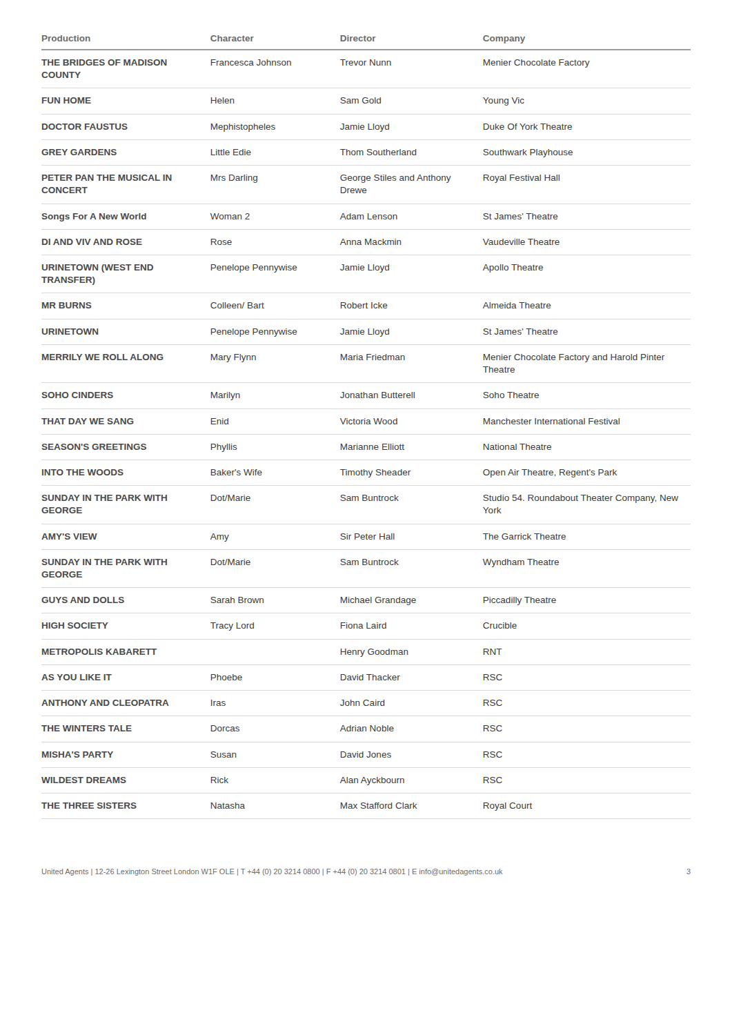| Production | Character | Director | Company |
| --- | --- | --- | --- |
| The Bridges of Madison County | Francesca Johnson | Trevor Nunn | Menier Chocolate Factory |
| Fun Home | Helen | Sam Gold | Young Vic |
| Doctor Faustus | Mephistopheles | Jamie Lloyd | Duke Of York Theatre |
| Grey Gardens | Little Edie | Thom Southerland | Southwark Playhouse |
| Peter Pan The Musical In Concert | Mrs Darling | George Stiles and Anthony Drewe | Royal Festival Hall |
| Songs For A New World | Woman 2 | Adam Lenson | St James' Theatre |
| Di and Viv and Rose | Rose | Anna Mackmin | Vaudeville Theatre |
| Urinetown (West End Transfer) | Penelope Pennywise | Jamie Lloyd | Apollo Theatre |
| Mr Burns | Colleen/ Bart | Robert Icke | Almeida Theatre |
| Urinetown | Penelope Pennywise | Jamie Lloyd | St James' Theatre |
| Merrily We Roll Along | Mary Flynn | Maria Friedman | Menier Chocolate Factory and Harold Pinter Theatre |
| Soho Cinders | Marilyn | Jonathan Butterell | Soho Theatre |
| That Day We Sang | Enid | Victoria Wood | Manchester International Festival |
| Season's Greetings | Phyllis | Marianne Elliott | National Theatre |
| Into The Woods | Baker's Wife | Timothy Sheader | Open Air Theatre, Regent's Park |
| Sunday In The Park With George | Dot/Marie | Sam Buntrock | Studio 54. Roundabout Theater Company, New York |
| Amy's View | Amy | Sir Peter Hall | The Garrick Theatre |
| Sunday In The Park With George | Dot/Marie | Sam Buntrock | Wyndham Theatre |
| Guys and Dolls | Sarah Brown | Michael Grandage | Piccadilly Theatre |
| High Society | Tracy Lord | Fiona Laird | Crucible |
| Metropolis Kabarett | | Henry Goodman | RNT |
| As You Like It | Phoebe | David Thacker | RSC |
| Anthony and Cleopatra | Iras | John Caird | RSC |
| The Winters Tale | Dorcas | Adrian Noble | RSC |
| Misha's Party | Susan | David Jones | RSC |
| Wildest Dreams | Rick | Alan Ayckbourn | RSC |
| The Three Sisters | Natasha | Max Stafford Clark | Royal Court |
United Agents | 12-26 Lexington Street London W1F OLE | T +44 (0) 20 3214 0800 | F +44 (0) 20 3214 0801 | E info@unitedagents.co.uk 3